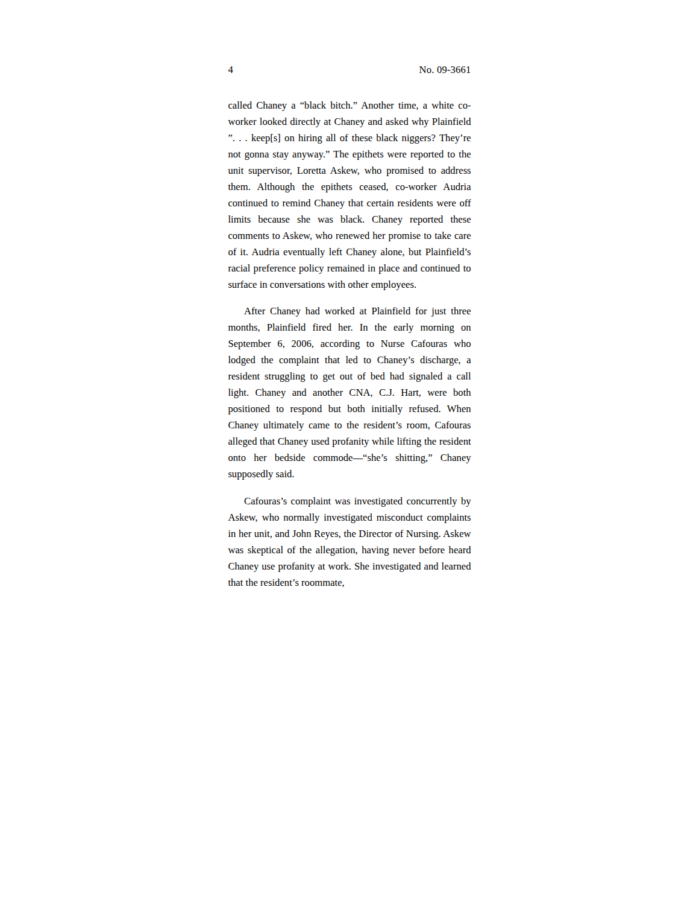4 No. 09-3661
called Chaney a “black bitch.” Another time, a white co-worker looked directly at Chaney and asked why Plainfield ”. . . keep[s] on hiring all of these black niggers? They’re not gonna stay anyway.” The epithets were reported to the unit supervisor, Loretta Askew, who promised to address them. Although the epithets ceased, co-worker Audria continued to remind Chaney that certain residents were off limits because she was black. Chaney reported these comments to Askew, who renewed her promise to take care of it. Audria eventually left Chaney alone, but Plainfield’s racial preference policy remained in place and continued to surface in conversations with other employees.
After Chaney had worked at Plainfield for just three months, Plainfield fired her. In the early morning on September 6, 2006, according to Nurse Cafouras who lodged the complaint that led to Chaney’s discharge, a resident struggling to get out of bed had signaled a call light. Chaney and another CNA, C.J. Hart, were both positioned to respond but both initially refused. When Chaney ultimately came to the resident’s room, Cafouras alleged that Chaney used profanity while lifting the resident onto her bedside commode—“she’s shitting,” Chaney supposedly said.
Cafouras’s complaint was investigated concurrently by Askew, who normally investigated misconduct complaints in her unit, and John Reyes, the Director of Nursing. Askew was skeptical of the allegation, having never before heard Chaney use profanity at work. She investigated and learned that the resident’s roommate,